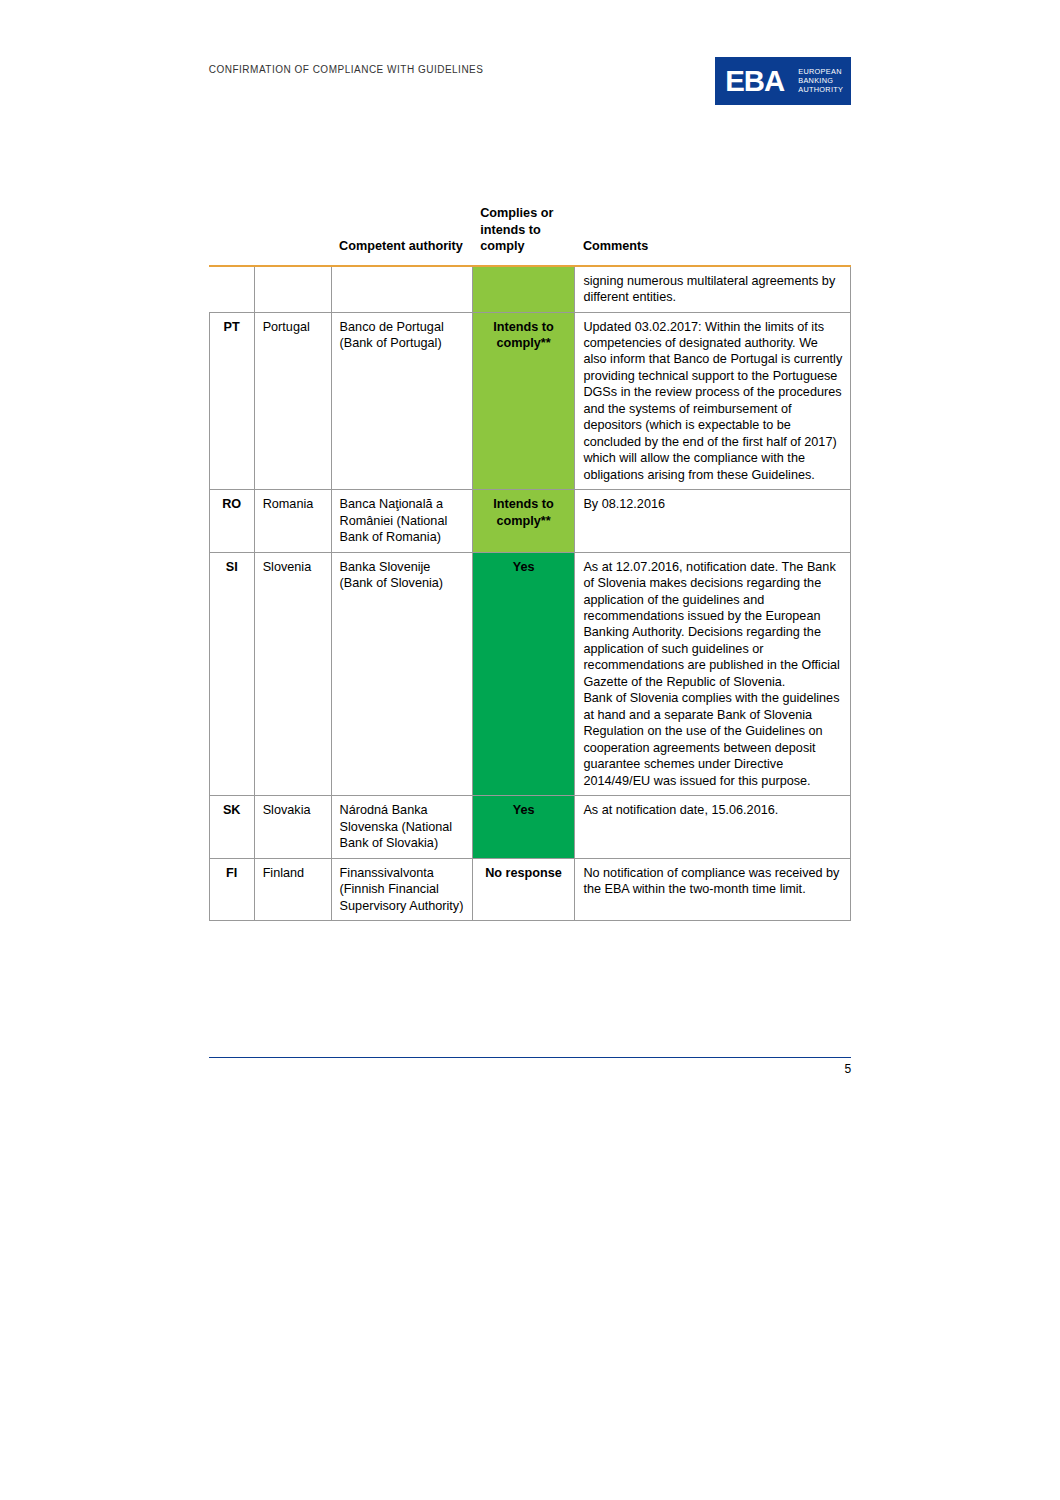CONFIRMATION OF COMPLIANCE WITH GUIDELINES
EBA
EUROPEAN BANKING AUTHORITY
| | | Competent authority | Complies or intends to comply | Comments |
| --- | --- | --- | --- | --- |
| | | | | signing numerous multilateral agreements by different entities. |
| PT | Portugal | Banco de Portugal (Bank of Portugal) | Intends to comply** | Updated 03.02.2017: Within the limits of its competencies of designated authority. We also inform that Banco de Portugal is currently providing technical support to the Portuguese DGSs in the review process of the procedures and the systems of reimbursement of depositors (which is expectable to be concluded by the end of the first half of 2017) which will allow the compliance with the obligations arising from these Guidelines. |
| RO | Romania | Banca Naţională a României (National Bank of Romania) | Intends to comply** | By 08.12.2016 |
| SI | Slovenia | Banka Slovenije (Bank of Slovenia) | Yes | As at 12.07.2016, notification date. The Bank of Slovenia makes decisions regarding the application of the guidelines and recommendations issued by the European Banking Authority. Decisions regarding the application of such guidelines or recommendations are published in the Official Gazette of the Republic of Slovenia. Bank of Slovenia complies with the guidelines at hand and a separate Bank of Slovenia Regulation on the use of the Guidelines on cooperation agreements between deposit guarantee schemes under Directive 2014/49/EU was issued for this purpose. |
| SK | Slovakia | Národná Banka Slovenska (National Bank of Slovakia) | Yes | As at notification date, 15.06.2016. |
| FI | Finland | Finanssivalvonta (Finnish Financial Supervisory Authority) | No response | No notification of compliance was received by the EBA within the two-month time limit. |
5